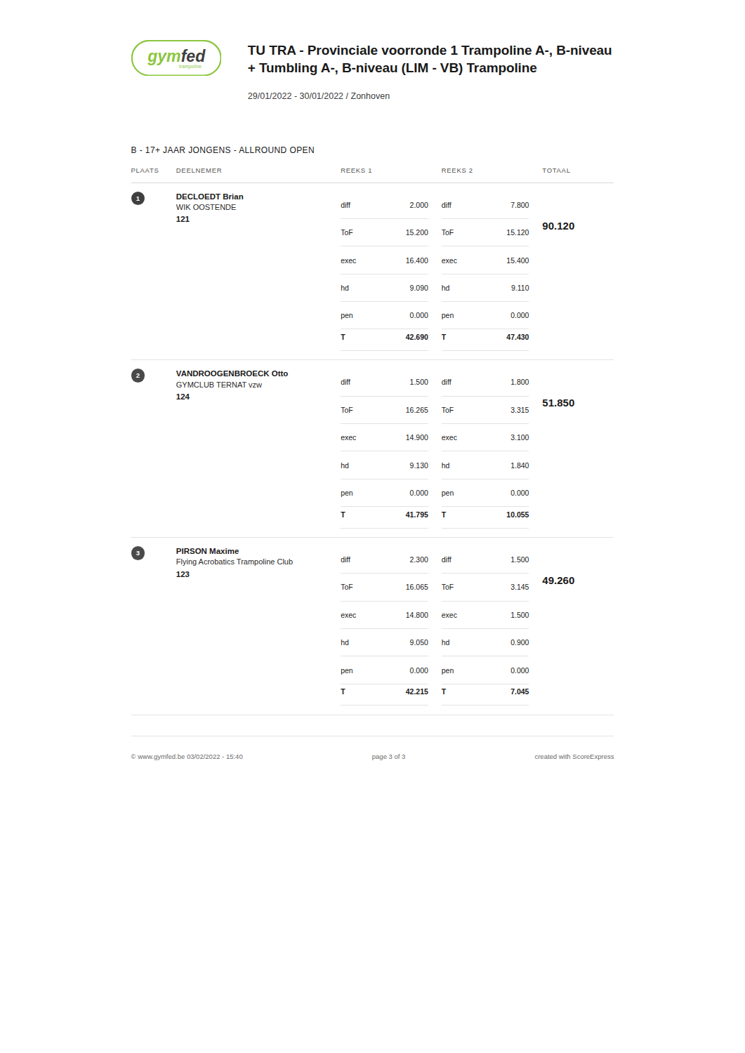gymfed trampoline
TU TRA - Provinciale voorronde 1 Trampoline A-, B-niveau + Tumbling A-, B-niveau (LIM - VB) Trampoline
29/01/2022 - 30/01/2022 / Zonhoven
B - 17+ JAAR JONGENS - ALLROUND OPEN
| PLAATS | DEELNEMER | REEKS 1 | REEKS 2 | TOTAAL |
| --- | --- | --- | --- | --- |
| 1 | DECLOEDT Brian WIK OOSTENDE 121 | / diff / 2.000 / / ToF / 15.200 / / exec / 16.400 / / hd / 9.090 / / pen / 0.000 / / T / 42.690 / | / diff / 7.800 / / ToF / 15.120 / / exec / 15.400 / / hd / 9.110 / / pen / 0.000 / / T / 47.430 / | 90.120 |
| 2 | VANDROOGENBROECK Otto GYMCLUB TERNAT vzw 124 | / diff / 1.500 / / ToF / 16.265 / / exec / 14.900 / / hd / 9.130 / / pen / 0.000 / / T / 41.795 / | / diff / 1.800 / / ToF / 3.315 / / exec / 3.100 / / hd / 1.840 / / pen / 0.000 / / T / 10.055 / | 51.850 |
| 3 | PIRSON Maxime Flying Acrobatics Trampoline Club 123 | / diff / 2.300 / / ToF / 16.065 / / exec / 14.800 / / hd / 9.050 / / pen / 0.000 / / T / 42.215 / | / diff / 1.500 / / ToF / 3.145 / / exec / 1.500 / / hd / 0.900 / / pen / 0.000 / / T / 7.045 / | 49.260 |
© www.gymfed.be 03/02/2022 - 15:40
page 3 of 3
created with ScoreExpress